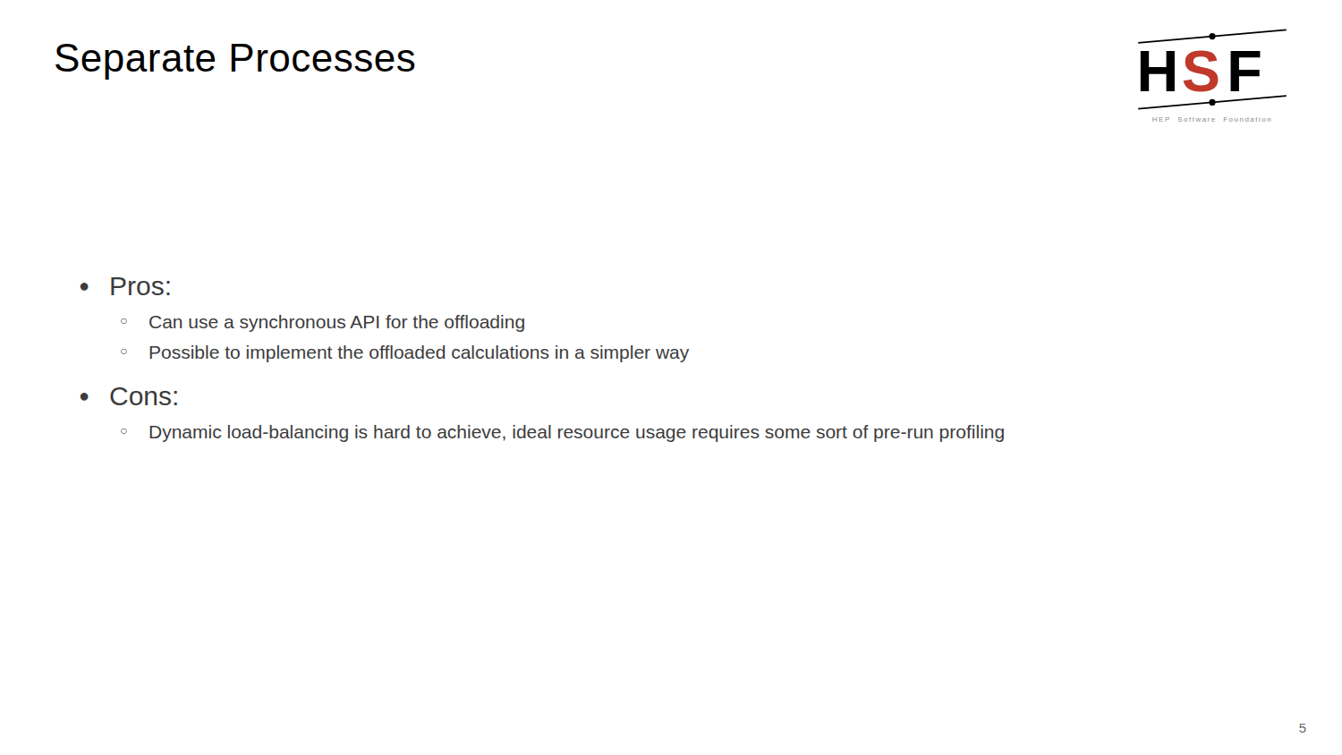Separate Processes
H S F
HEP Software Foundation
Pros:
Can use a synchronous API for the offloading
Possible to implement the offloaded calculations in a simpler way
Cons:
Dynamic load-balancing is hard to achieve, ideal resource usage requires some sort of pre-run profiling
5